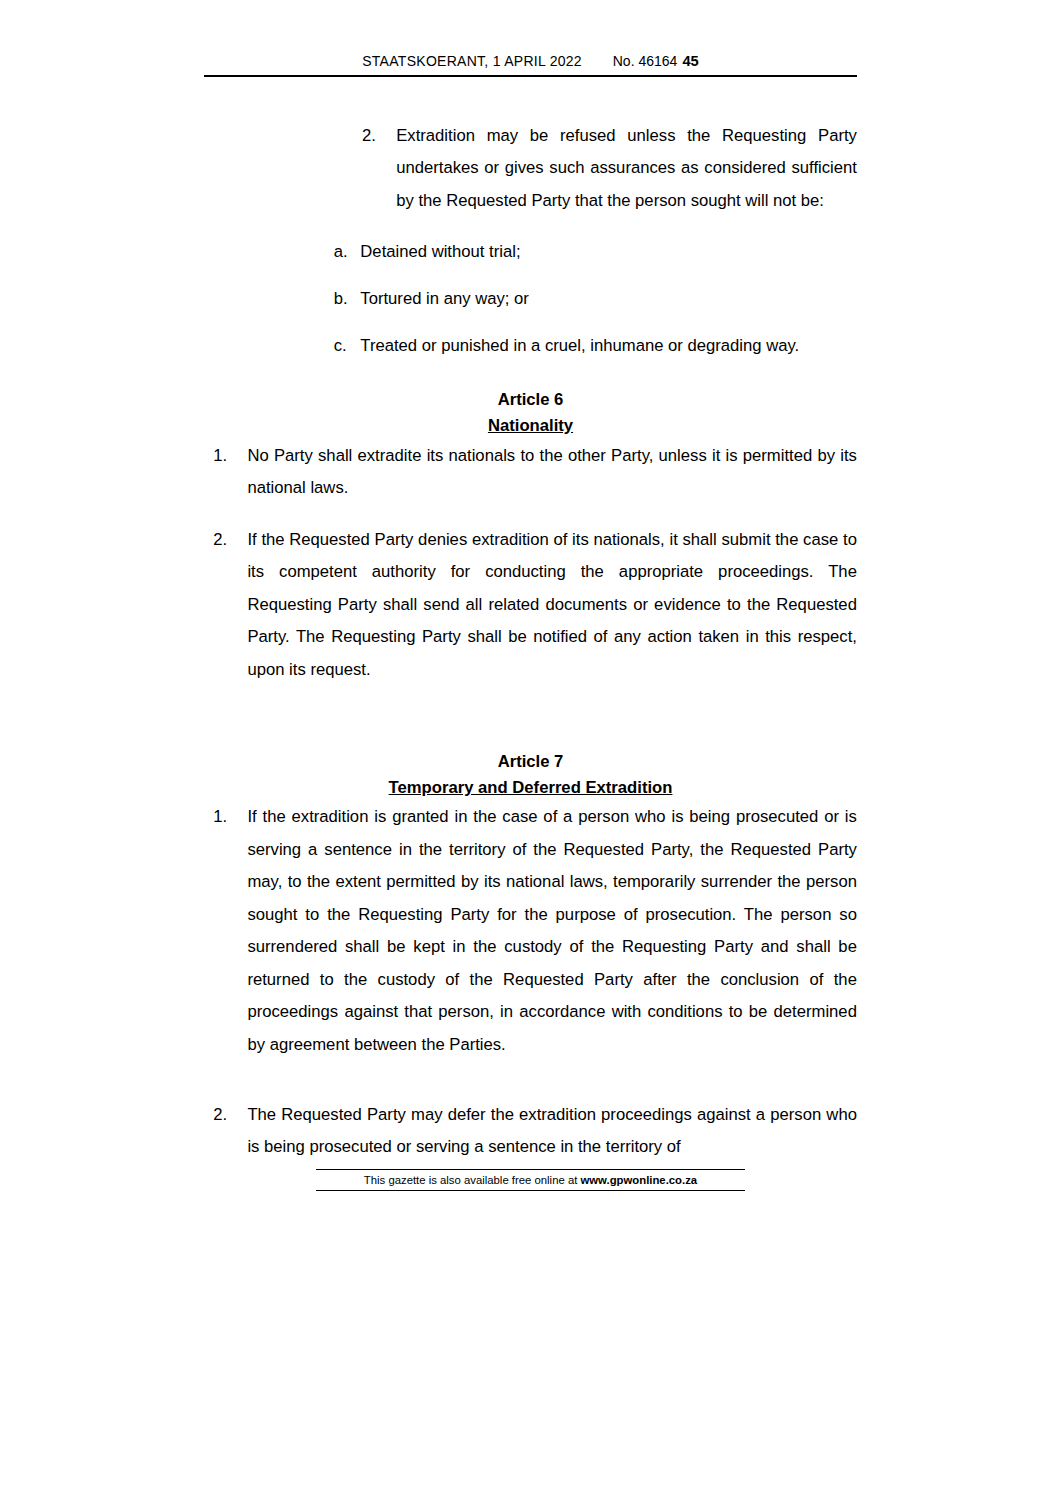STAATSKOERANT, 1 APRIL 2022 No. 4616445
2. Extradition may be refused unless the Requesting Party undertakes or gives such assurances as considered sufficient by the Requested Party that the person sought will not be:
a. Detained without trial;
b. Tortured in any way; or
c. Treated or punished in a cruel, inhumane or degrading way.
Article 6 Nationality
1. No Party shall extradite its nationals to the other Party, unless it is permitted by its national laws.
2. If the Requested Party denies extradition of its nationals, it shall submit the case to its competent authority for conducting the appropriate proceedings. The Requesting Party shall send all related documents or evidence to the Requested Party. The Requesting Party shall be notified of any action taken in this respect, upon its request.
Article 7 Temporary and Deferred Extradition
1. If the extradition is granted in the case of a person who is being prosecuted or is serving a sentence in the territory of the Requested Party, the Requested Party may, to the extent permitted by its national laws, temporarily surrender the person sought to the Requesting Party for the purpose of prosecution. The person so surrendered shall be kept in the custody of the Requesting Party and shall be returned to the custody of the Requested Party after the conclusion of the proceedings against that person, in accordance with conditions to be determined by agreement between the Parties.
2. The Requested Party may defer the extradition proceedings against a person who is being prosecuted or serving a sentence in the territory of
This gazette is also available free online at www.gpwonline.co.za